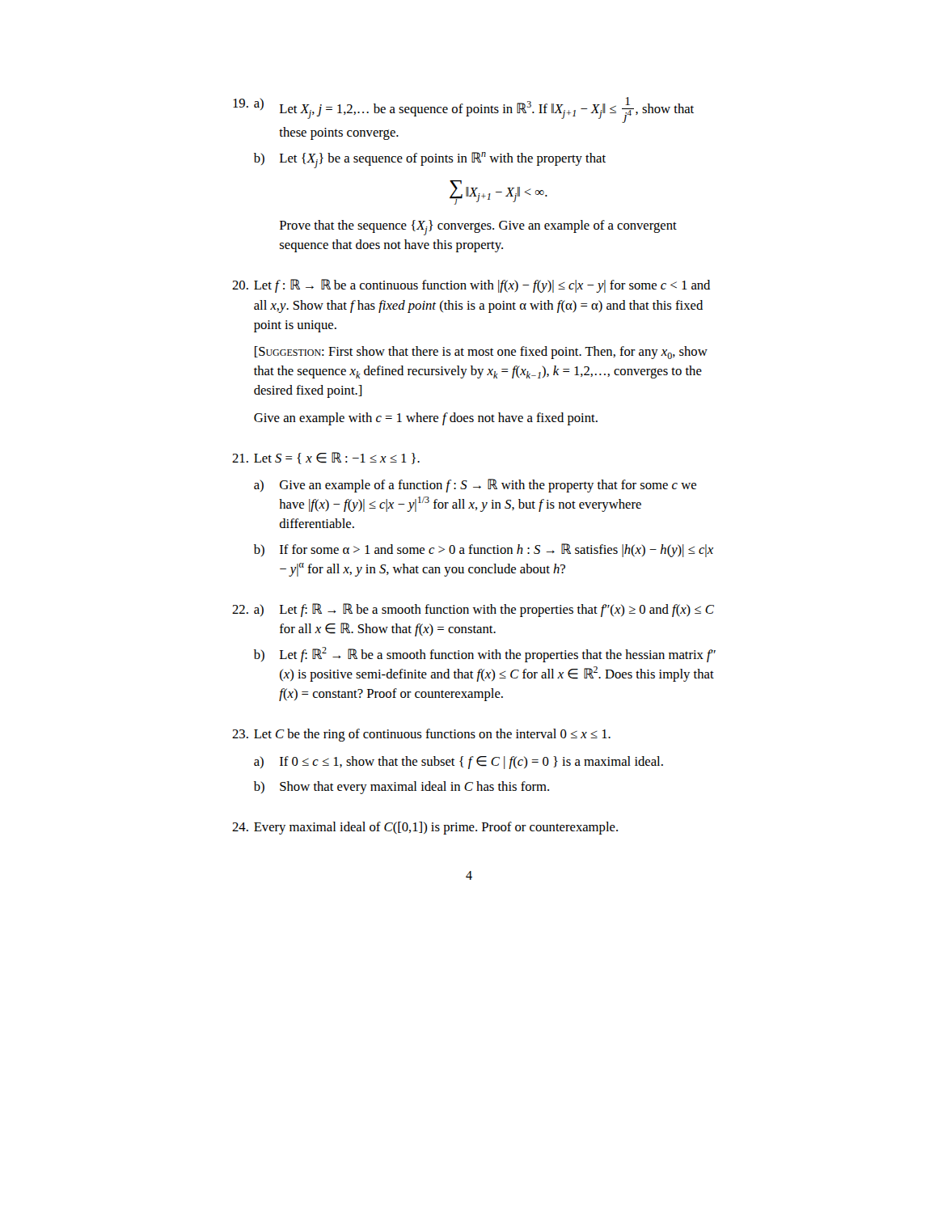19.
a) Let Xj, j = 1,2,… be a sequence of points in ℝ3. If ‖Xj+1 − Xj‖ ≤ 1 j4, show that these points converge.
b) Let {Xj} be a sequence of points in ℝn with the property that
∑j‖Xj+1 − Xj‖ < ∞.
Prove that the sequence {Xj} converges. Give an example of a convergent sequence that does not have this property.
20.
Let f : ℝ → ℝ be a continuous function with |f(x) − f(y)| ≤ c|x − y| for some c < 1 and all x,y. Show that f has fixed point (this is a point α with f(α) = α) and that this fixed point is unique.
[Suggestion: First show that there is at most one fixed point. Then, for any x0, show that the sequence xk defined recursively by xk = f(xk−1), k = 1,2,…, converges to the desired fixed point.]
Give an example with c = 1 where f does not have a fixed point.
21.
Let S = { x ∈ ℝ : −1 ≤ x ≤ 1 }.
a) Give an example of a function f : S → ℝ with the property that for some c we have |f(x) − f(y)| ≤ c|x − y|1/3 for all x, y in S, but f is not everywhere differentiable.
b) If for some α > 1 and some c > 0 a function h : S → ℝ satisfies |h(x) − h(y)| ≤ c|x − y|α for all x, y in S, what can you conclude about h?
22.
a) Let f: ℝ → ℝ be a smooth function with the properties that f″(x) ≥ 0 and f(x) ≤ C for all x ∈ ℝ. Show that f(x) = constant.
b) Let f: ℝ2 → ℝ be a smooth function with the properties that the hessian matrix f″(x) is positive semi-definite and that f(x) ≤ C for all x ∈ ℝ2. Does this imply that f(x) = constant? Proof or counterexample.
23.
Let C be the ring of continuous functions on the interval 0 ≤ x ≤ 1.
a) If 0 ≤ c ≤ 1, show that the subset { f ∈ C | f(c) = 0 } is a maximal ideal.
b) Show that every maximal ideal in C has this form.
24.
Every maximal ideal of C([0,1]) is prime. Proof or counterexample.
4